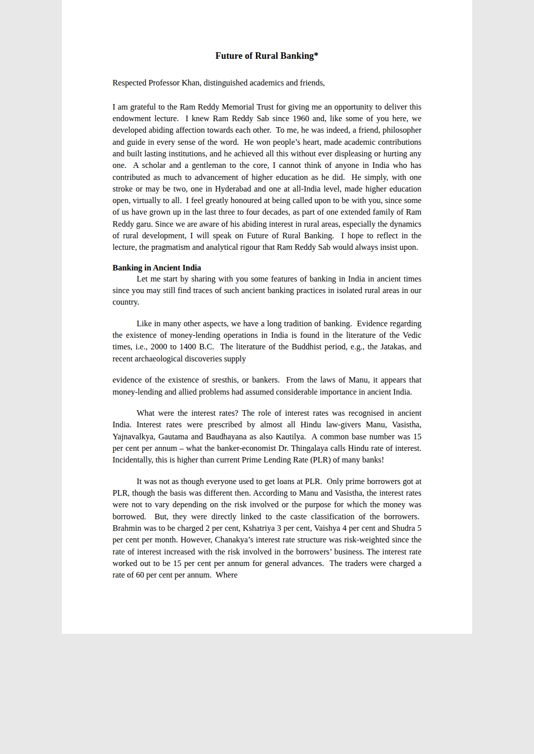Future of Rural Banking*
Respected Professor Khan, distinguished academics and friends,
I am grateful to the Ram Reddy Memorial Trust for giving me an opportunity to deliver this endowment lecture. I knew Ram Reddy Sab since 1960 and, like some of you here, we developed abiding affection towards each other. To me, he was indeed, a friend, philosopher and guide in every sense of the word. He won people’s heart, made academic contributions and built lasting institutions, and he achieved all this without ever displeasing or hurting any one. A scholar and a gentleman to the core, I cannot think of anyone in India who has contributed as much to advancement of higher education as he did. He simply, with one stroke or may be two, one in Hyderabad and one at all-India level, made higher education open, virtually to all. I feel greatly honoured at being called upon to be with you, since some of us have grown up in the last three to four decades, as part of one extended family of Ram Reddy garu. Since we are aware of his abiding interest in rural areas, especially the dynamics of rural development, I will speak on Future of Rural Banking. I hope to reflect in the lecture, the pragmatism and analytical rigour that Ram Reddy Sab would always insist upon.
Banking in Ancient India
Let me start by sharing with you some features of banking in India in ancient times since you may still find traces of such ancient banking practices in isolated rural areas in our country.
Like in many other aspects, we have a long tradition of banking. Evidence regarding the existence of money-lending operations in India is found in the literature of the Vedic times, i.e., 2000 to 1400 B.C. The literature of the Buddhist period, e.g., the Jatakas, and recent archaeological discoveries supply
evidence of the existence of sresthis, or bankers. From the laws of Manu, it appears that money-lending and allied problems had assumed considerable importance in ancient India.
What were the interest rates? The role of interest rates was recognised in ancient India. Interest rates were prescribed by almost all Hindu law-givers Manu, Vasistha, Yajnavalkya, Gautama and Baudhayana as also Kautilya. A common base number was 15 per cent per annum – what the banker-economist Dr. Thingalaya calls Hindu rate of interest. Incidentally, this is higher than current Prime Lending Rate (PLR) of many banks!
It was not as though everyone used to get loans at PLR. Only prime borrowers got at PLR, though the basis was different then. According to Manu and Vasistha, the interest rates were not to vary depending on the risk involved or the purpose for which the money was borrowed. But, they were directly linked to the caste classification of the borrowers. Brahmin was to be charged 2 per cent, Kshatriya 3 per cent, Vaishya 4 per cent and Shudra 5 per cent per month. However, Chanakya’s interest rate structure was risk-weighted since the rate of interest increased with the risk involved in the borrowers’ business. The interest rate worked out to be 15 per cent per annum for general advances. The traders were charged a rate of 60 per cent per annum. Where